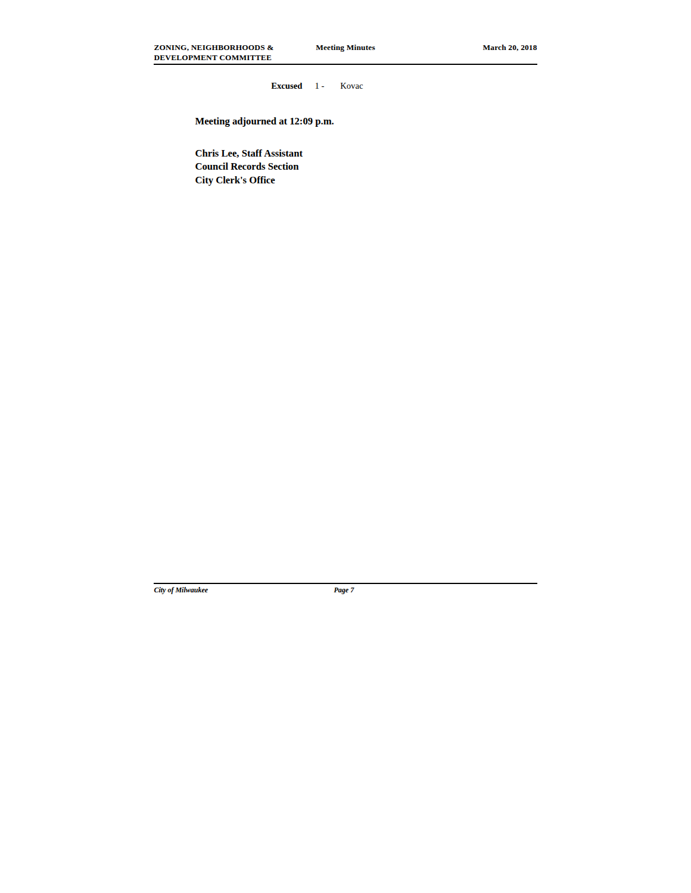Zoning, Neighborhoods &
Development Committee
Meeting Minutes
March 20, 2018
Excused 1 -Kovac
Meeting adjourned at 12:09 p.m.
Chris Lee, Staff Assistant
Council Records Section
City Clerk's Office
City of Milwaukee
Page 7